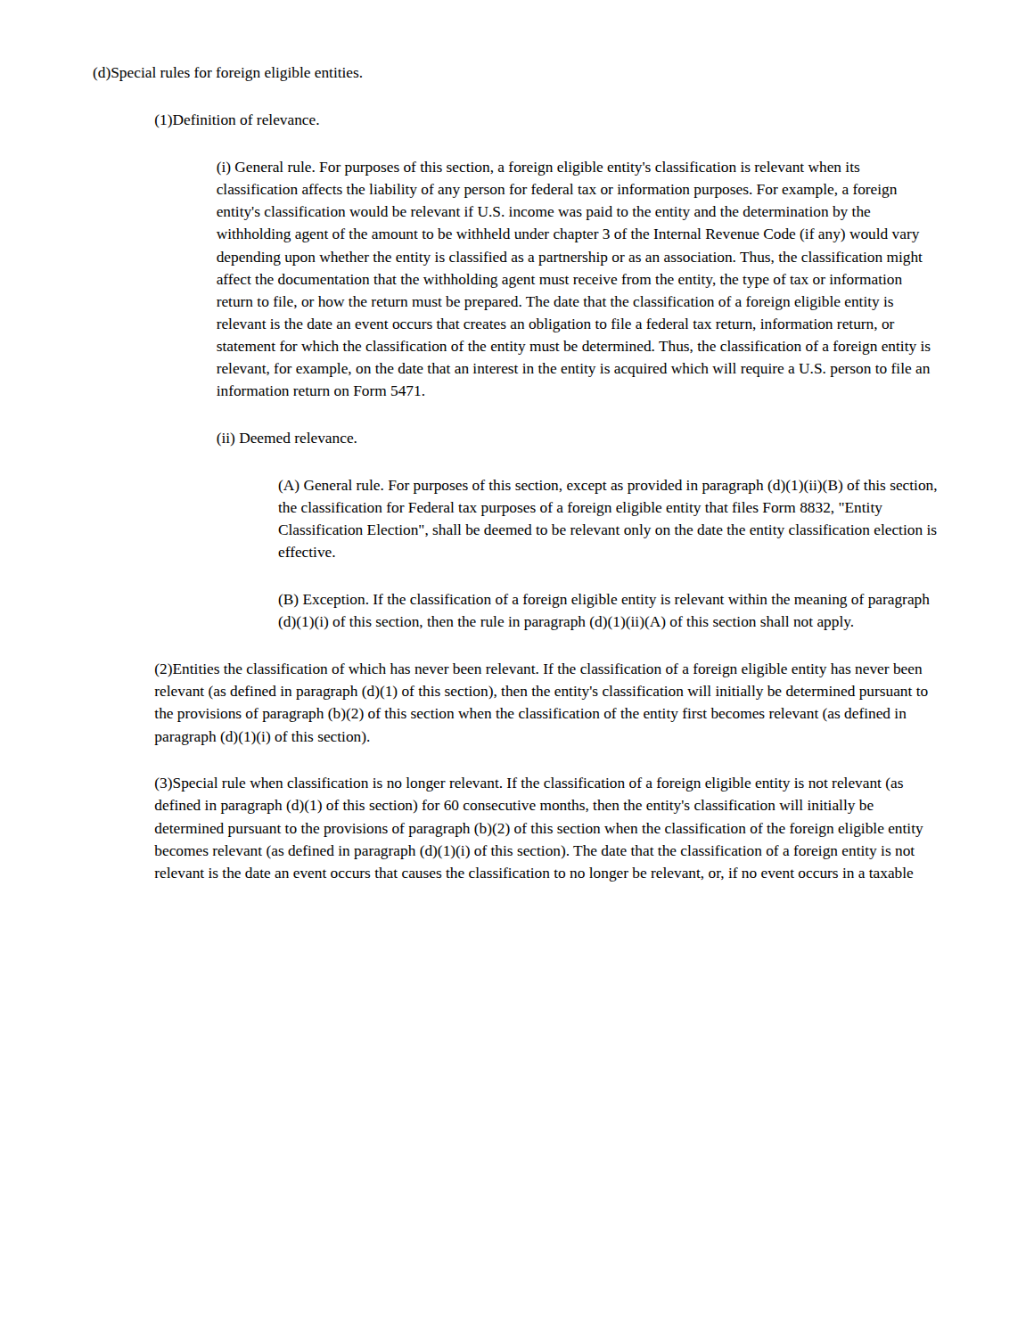(d)Special rules for foreign eligible entities.
(1)Definition of relevance.
(i) General rule. For purposes of this section, a foreign eligible entity's classification is relevant when its classification affects the liability of any person for federal tax or information purposes. For example, a foreign entity's classification would be relevant if U.S. income was paid to the entity and the determination by the withholding agent of the amount to be withheld under chapter 3 of the Internal Revenue Code (if any) would vary depending upon whether the entity is classified as a partnership or as an association. Thus, the classification might affect the documentation that the withholding agent must receive from the entity, the type of tax or information return to file, or how the return must be prepared. The date that the classification of a foreign eligible entity is relevant is the date an event occurs that creates an obligation to file a federal tax return, information return, or statement for which the classification of the entity must be determined. Thus, the classification of a foreign entity is relevant, for example, on the date that an interest in the entity is acquired which will require a U.S. person to file an information return on Form 5471.
(ii) Deemed relevance.
(A) General rule. For purposes of this section, except as provided in paragraph (d)(1)(ii)(B) of this section, the classification for Federal tax purposes of a foreign eligible entity that files Form 8832, "Entity Classification Election", shall be deemed to be relevant only on the date the entity classification election is effective.
(B) Exception. If the classification of a foreign eligible entity is relevant within the meaning of paragraph (d)(1)(i) of this section, then the rule in paragraph (d)(1)(ii)(A) of this section shall not apply.
(2)Entities the classification of which has never been relevant. If the classification of a foreign eligible entity has never been relevant (as defined in paragraph (d)(1) of this section), then the entity's classification will initially be determined pursuant to the provisions of paragraph (b)(2) of this section when the classification of the entity first becomes relevant (as defined in paragraph (d)(1)(i) of this section).
(3)Special rule when classification is no longer relevant. If the classification of a foreign eligible entity is not relevant (as defined in paragraph (d)(1) of this section) for 60 consecutive months, then the entity's classification will initially be determined pursuant to the provisions of paragraph (b)(2) of this section when the classification of the foreign eligible entity becomes relevant (as defined in paragraph (d)(1)(i) of this section). The date that the classification of a foreign entity is not relevant is the date an event occurs that causes the classification to no longer be relevant, or, if no event occurs in a taxable